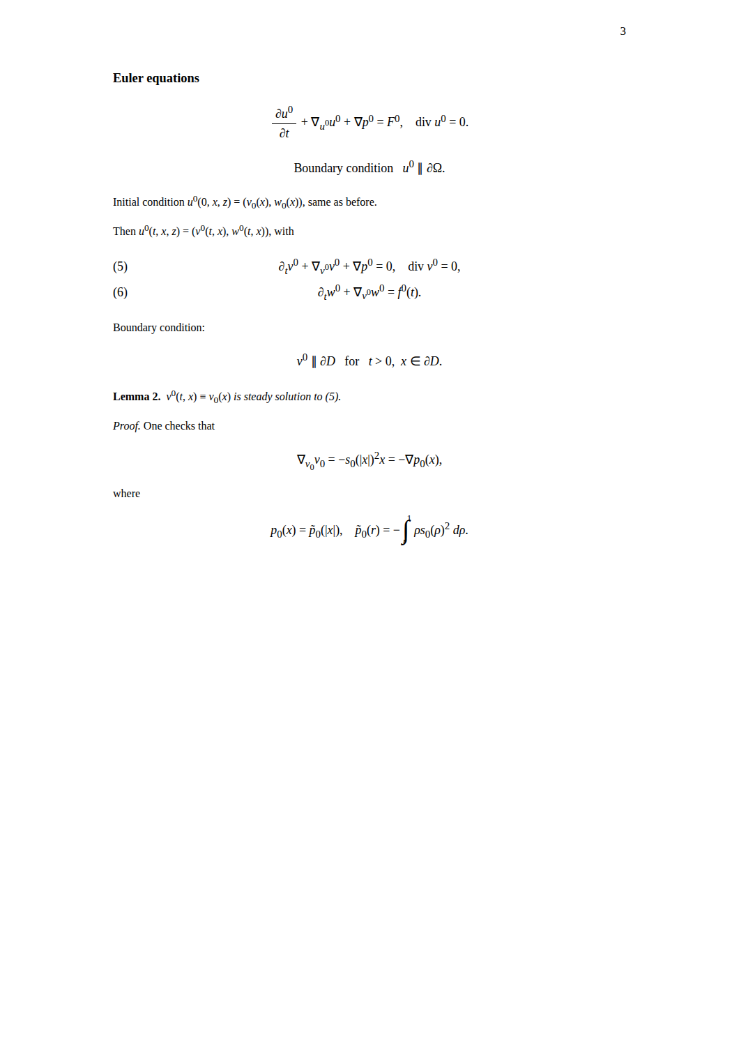3
Euler equations
∂u0∂t + ∇u0u0 + ∇p0 = F0, div u0 = 0.
Boundary condition u0 ∥ ∂Ω.
Initial condition u0(0, x, z) = (v0(x), w0(x)), same as before.
Then u0(t, x, z) = (v0(t, x), w0(t, x)), with
(5)
∂tv0 + ∇v0v0 + ∇p0 = 0, div v0 = 0,
(6)
∂tw0 + ∇v0w0 = f0(t).
Boundary condition:
v0 ∥ ∂D for t > 0, x ∈ ∂D.
Lemma 2. v0(t, x) ≡ v0(x) is steady solution to (5).
Proof. One checks that
∇v0v0 = −s0(|x|)2x = −∇p0(x),
where
p0(x) = p̃0(|x|), p̃0(r) = −1∫r ρs0(ρ)2 dρ.